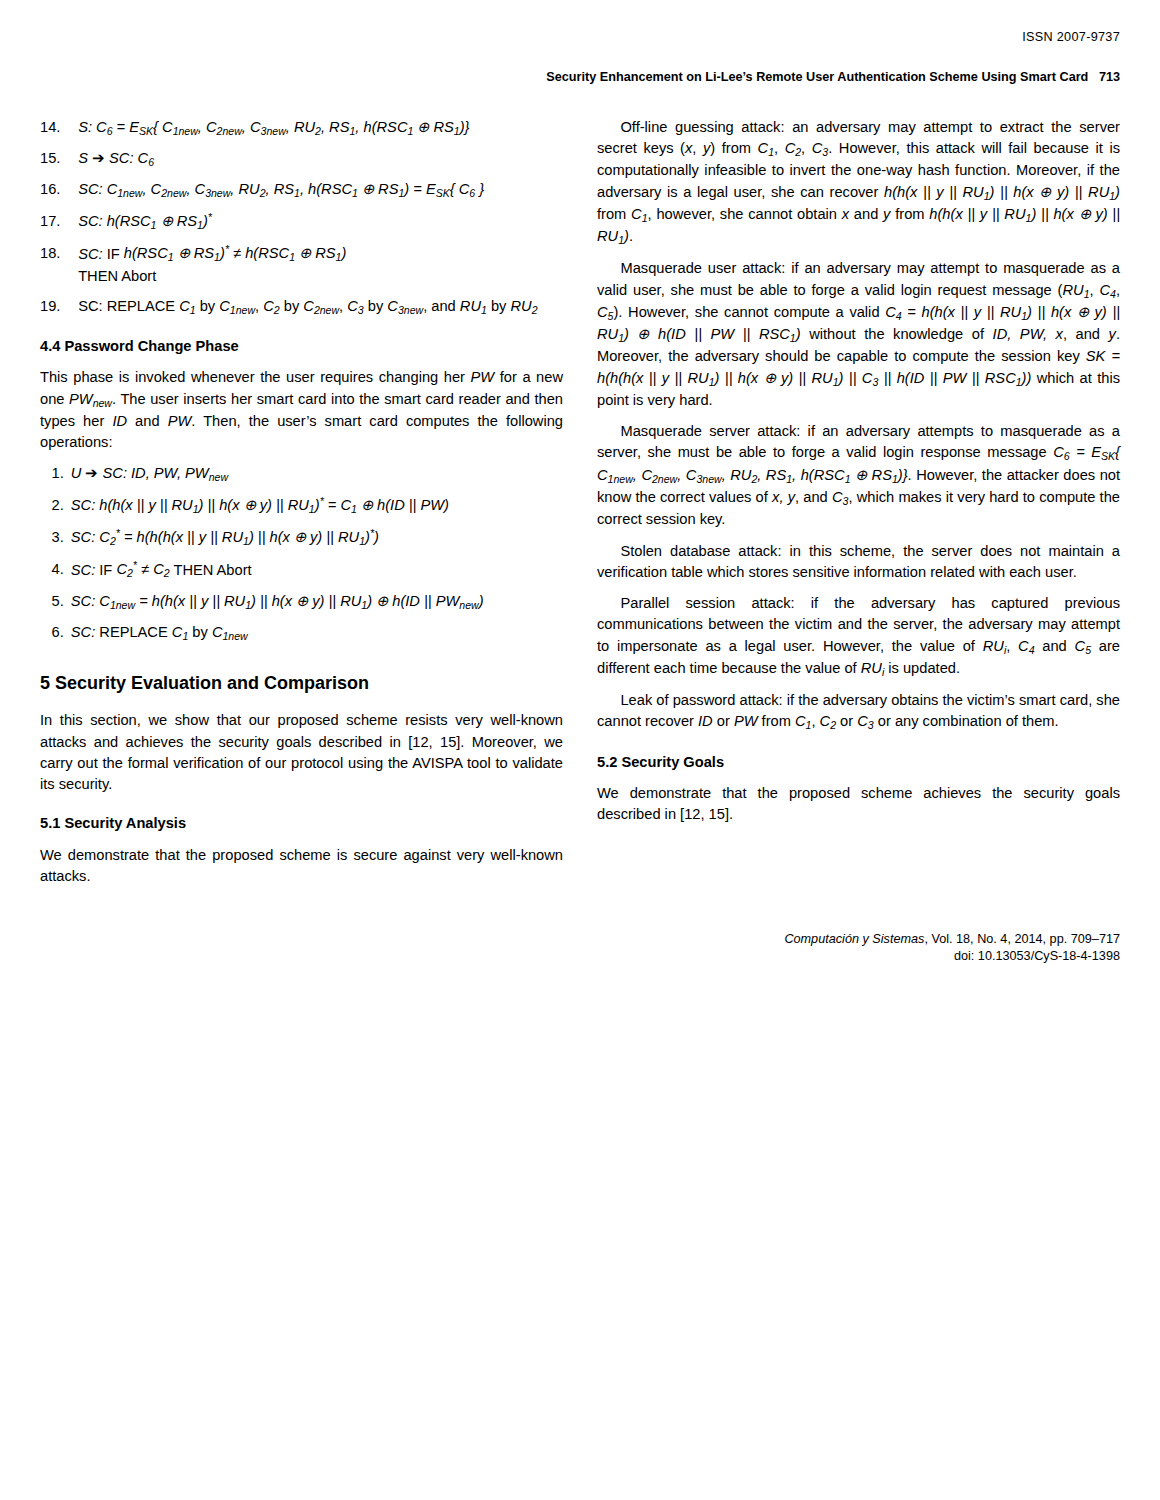ISSN 2007-9737
Security Enhancement on Li-Lee’s Remote User Authentication Scheme Using Smart Card 713
14.
S: C6 = ESK{ C1new, C2new, C3new, RU2, RS1, h(RSC1 ⊕ RS1)}
15.
S ➔ SC: C6
16.
SC: C1new, C2new, C3new, RU2, RS1, h(RSC1 ⊕ RS1) = ESK{ C6 }
17.
SC: h(RSC1 ⊕ RS1)*
18.
SC: IF h(RSC1 ⊕ RS1)* ≠ h(RSC1 ⊕ RS1)
THEN Abort
19.
SC: REPLACE C1 by C1new, C2 by C2new, C3 by C3new, and RU1 by RU2
4.4 Password Change Phase
This phase is invoked whenever the user requires changing her PW for a new one PWnew. The user inserts her smart card into the smart card reader and then types her ID and PW. Then, the user’s smart card computes the following operations:
U ➔ SC: ID, PW, PWnew
SC: h(h(x || y || RU1) || h(x ⊕ y) || RU1)* = C1 ⊕ h(ID || PW)
SC: C2* = h(h(h(x || y || RU1) || h(x ⊕ y) || RU1)*)
SC: IF C2* ≠ C2 THEN Abort
SC: C1new = h(h(x || y || RU1) || h(x ⊕ y) || RU1) ⊕ h(ID || PWnew)
SC: REPLACE C1 by C1new
5 Security Evaluation and Comparison
In this section, we show that our proposed scheme resists very well-known attacks and achieves the security goals described in [12, 15]. Moreover, we carry out the formal verification of our protocol using the AVISPA tool to validate its security.
5.1 Security Analysis
We demonstrate that the proposed scheme is secure against very well-known attacks.
Off-line guessing attack: an adversary may attempt to extract the server secret keys (x, y) from C1, C2, C3. However, this attack will fail because it is computationally infeasible to invert the one-way hash function. Moreover, if the adversary is a legal user, she can recover h(h(x || y || RU1) || h(x ⊕ y) || RU1) from C1, however, she cannot obtain x and y from h(h(x || y || RU1) || h(x ⊕ y) || RU1).
Masquerade user attack: if an adversary may attempt to masquerade as a valid user, she must be able to forge a valid login request message (RU1, C4, C5). However, she cannot compute a valid C4 = h(h(x || y || RU1) || h(x ⊕ y) || RU1) ⊕ h(ID || PW || RSC1) without the knowledge of ID, PW, x, and y. Moreover, the adversary should be capable to compute the session key SK = h(h(h(x || y || RU1) || h(x ⊕ y) || RU1) || C3 || h(ID || PW || RSC1)) which at this point is very hard.
Masquerade server attack: if an adversary attempts to masquerade as a server, she must be able to forge a valid login response message C6 = ESK{ C1new, C2new, C3new, RU2, RS1, h(RSC1 ⊕ RS1)}. However, the attacker does not know the correct values of x, y, and C3, which makes it very hard to compute the correct session key.
Stolen database attack: in this scheme, the server does not maintain a verification table which stores sensitive information related with each user.
Parallel session attack: if the adversary has captured previous communications between the victim and the server, the adversary may attempt to impersonate as a legal user. However, the value of RUi, C4 and C5 are different each time because the value of RUi is updated.
Leak of password attack: if the adversary obtains the victim’s smart card, she cannot recover ID or PW from C1, C2 or C3 or any combination of them.
5.2 Security Goals
We demonstrate that the proposed scheme achieves the security goals described in [12, 15].
Computación y Sistemas, Vol. 18, No. 4, 2014, pp. 709–717
doi: 10.13053/CyS-18-4-1398